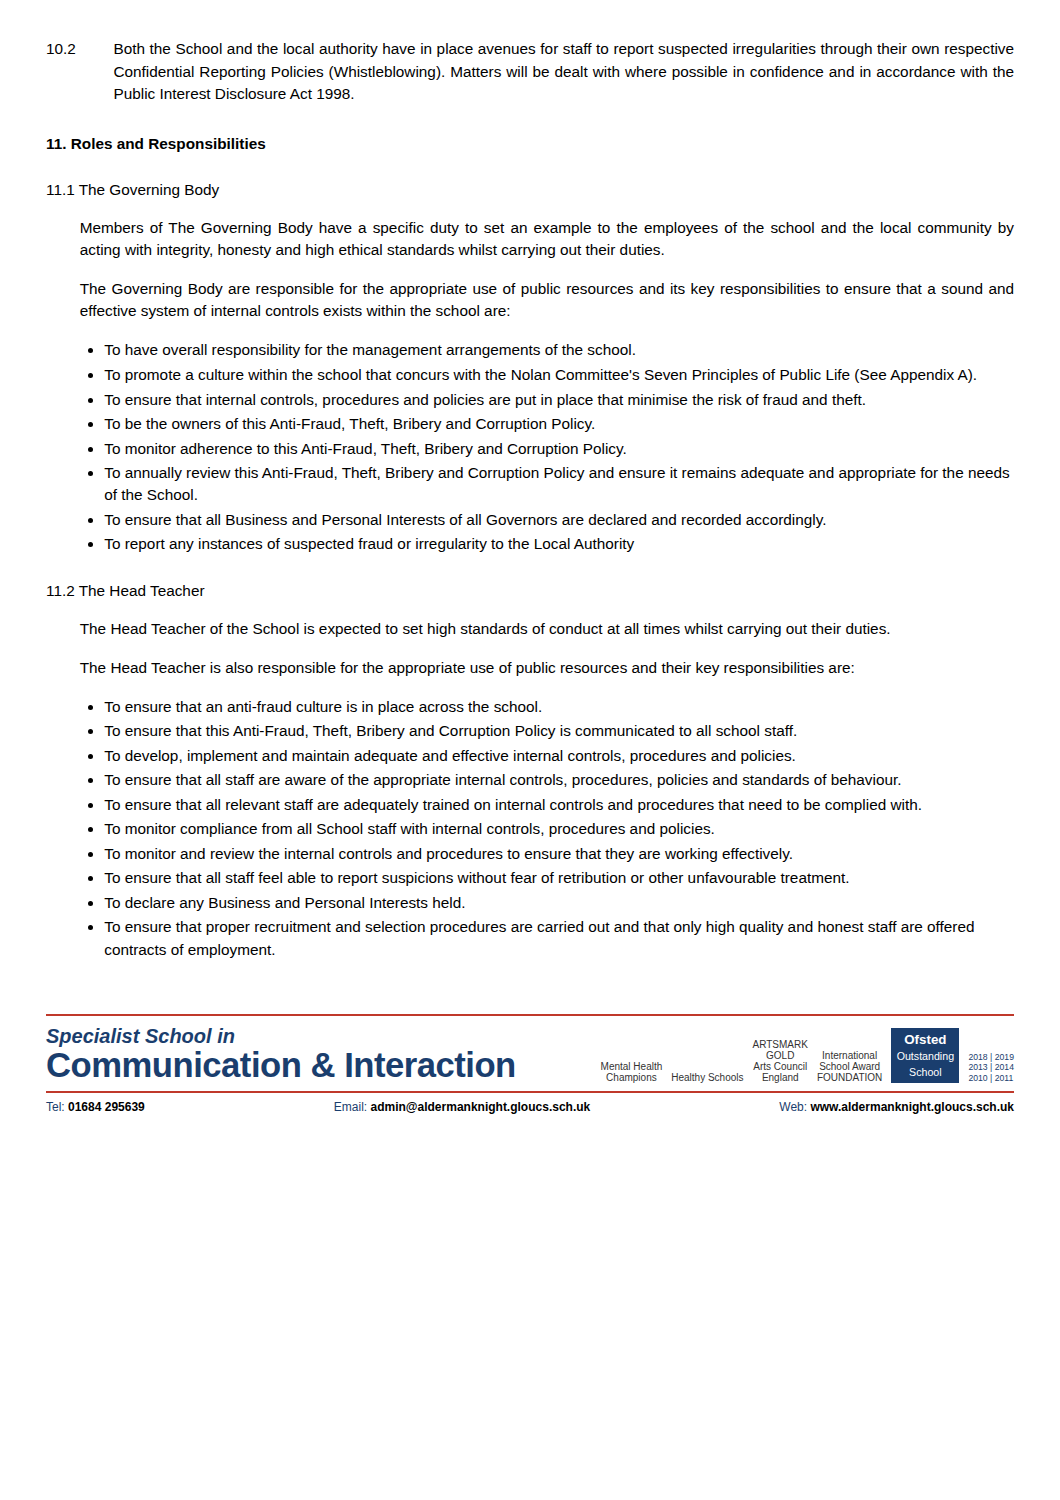10.2
Both the School and the local authority have in place avenues for staff to report suspected irregularities through their own respective Confidential Reporting Policies (Whistleblowing). Matters will be dealt with where possible in confidence and in accordance with the Public Interest Disclosure Act 1998.
11. Roles and Responsibilities
11.1 The Governing Body
Members of The Governing Body have a specific duty to set an example to the employees of the school and the local community by acting with integrity, honesty and high ethical standards whilst carrying out their duties.
The Governing Body are responsible for the appropriate use of public resources and its key responsibilities to ensure that a sound and effective system of internal controls exists within the school are:
To have overall responsibility for the management arrangements of the school.
To promote a culture within the school that concurs with the Nolan Committee's Seven Principles of Public Life (See Appendix A).
To ensure that internal controls, procedures and policies are put in place that minimise the risk of fraud and theft.
To be the owners of this Anti-Fraud, Theft, Bribery and Corruption Policy.
To monitor adherence to this Anti-Fraud, Theft, Bribery and Corruption Policy.
To annually review this Anti-Fraud, Theft, Bribery and Corruption Policy and ensure it remains adequate and appropriate for the needs of the School.
To ensure that all Business and Personal Interests of all Governors are declared and recorded accordingly.
To report any instances of suspected fraud or irregularity to the Local Authority
11.2 The Head Teacher
The Head Teacher of the School is expected to set high standards of conduct at all times whilst carrying out their duties.
The Head Teacher is also responsible for the appropriate use of public resources and their key responsibilities are:
To ensure that an anti-fraud culture is in place across the school.
To ensure that this Anti-Fraud, Theft, Bribery and Corruption Policy is communicated to all school staff.
To develop, implement and maintain adequate and effective internal controls, procedures and policies.
To ensure that all staff are aware of the appropriate internal controls, procedures, policies and standards of behaviour.
To ensure that all relevant staff are adequately trained on internal controls and procedures that need to be complied with.
To monitor compliance from all School staff with internal controls, procedures and policies.
To monitor and review the internal controls and procedures to ensure that they are working effectively.
To ensure that all staff feel able to report suspicions without fear of retribution or other unfavourable treatment.
To declare any Business and Personal Interests held.
To ensure that proper recruitment and selection procedures are carried out and that only high quality and honest staff are offered contracts of employment.
Specialist School in
Communication & Interaction
Mental Health
Champions
Healthy Schools
ARTSMARK
GOLD
Arts Council
England
International
School Award
FOUNDATION
Ofsted Outstanding
School
2018 | 2019 2013 | 2014 2010 | 2011
Tel: 01684 295639 Email: admin@aldermanknight.gloucs.sch.uk Web: www.aldermanknight.gloucs.sch.uk